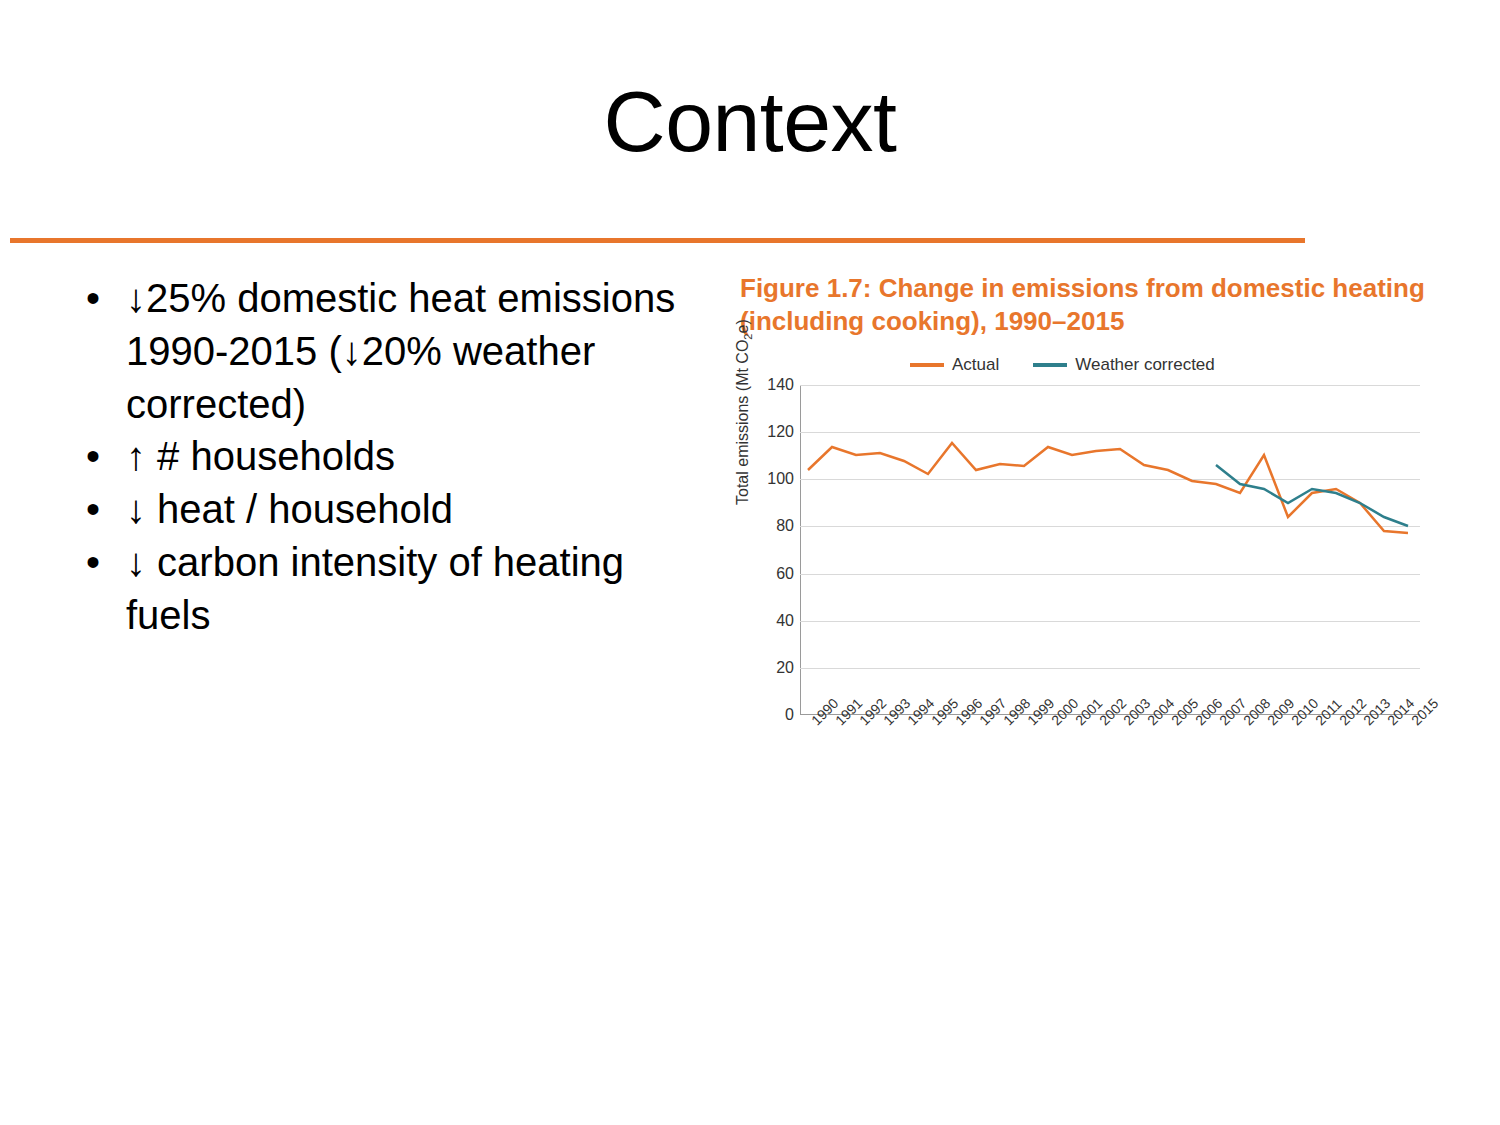Context
↓25% domestic heat emissions 1990-2015 (↓20% weather corrected)
↑ # households
↓ heat / household
↓ carbon intensity of heating fuels
Figure 1.7: Change in emissions from domestic heating
(including cooking), 1990–2015
Actual Weather corrected
Total emissions (Mt CO2e)
140
120
100
80
60
40
20
0
1990 1991 1992 1993 1994 1995 1996 1997 1998 1999 2000 2001 2002 2003 2004 2005 2006 2007 2008 2009 2010 2011 2012 2013 2014 2015